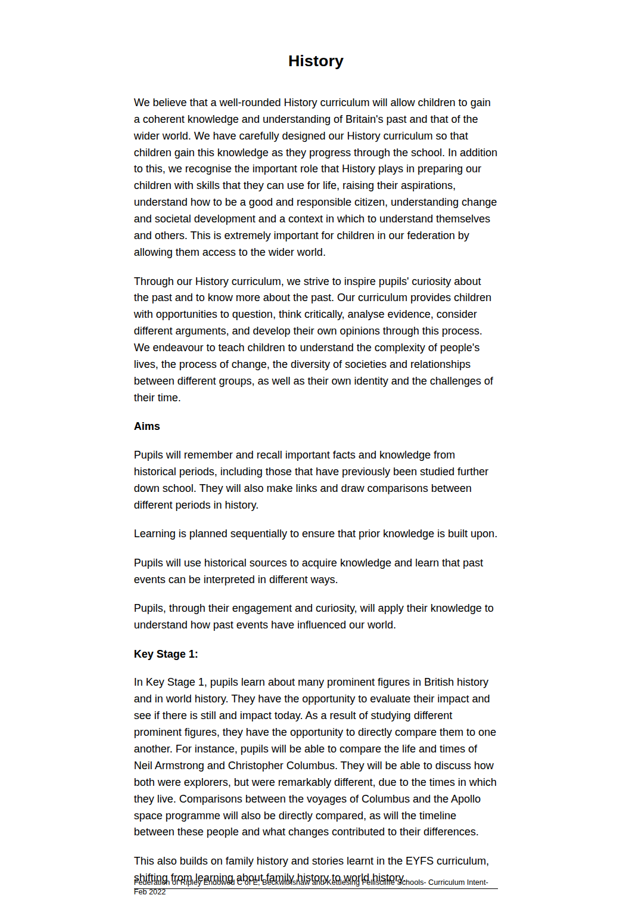History
We believe that a well-rounded History curriculum will allow children to gain a coherent knowledge and understanding of Britain's past and that of the wider world. We have carefully designed our History curriculum so that children gain this knowledge as they progress through the school. In addition to this, we recognise the important role that History plays in preparing our children with skills that they can use for life, raising their aspirations, understand how to be a good and responsible citizen, understanding change and societal development and a context in which to understand themselves and others. This is extremely important for children in our federation by allowing them access to the wider world.
Through our History curriculum, we strive to inspire pupils' curiosity about the past and to know more about the past. Our curriculum provides children with opportunities to question, think critically, analyse evidence, consider different arguments, and develop their own opinions through this process. We endeavour to teach children to understand the complexity of people's lives, the process of change, the diversity of societies and relationships between different groups, as well as their own identity and the challenges of their time.
Aims
Pupils will remember and recall important facts and knowledge from historical periods, including those that have previously been studied further down school. They will also make links and draw comparisons between different periods in history.
Learning is planned sequentially to ensure that prior knowledge is built upon.
Pupils will use historical sources to acquire knowledge and learn that past events can be interpreted in different ways.
Pupils, through their engagement and curiosity, will apply their knowledge to understand how past events have influenced our world.
Key Stage 1:
In Key Stage 1, pupils learn about many prominent figures in British history and in world history. They have the opportunity to evaluate their impact and see if there is still and impact today. As a result of studying different prominent figures, they have the opportunity to directly compare them to one another. For instance, pupils will be able to compare the life and times of Neil Armstrong and Christopher Columbus. They will be able to discuss how both were explorers, but were remarkably different, due to the times in which they live. Comparisons between the voyages of Columbus and the Apollo space programme will also be directly compared, as will the timeline between these people and what changes contributed to their differences.
This also builds on family history and stories learnt in the EYFS curriculum, shifting from learning about family history to world history.
Federation of Ripley Endowed C of E, Beckwithshaw and Kettlesing Felliscliffe Schools- Curriculum Intent- Feb 2022